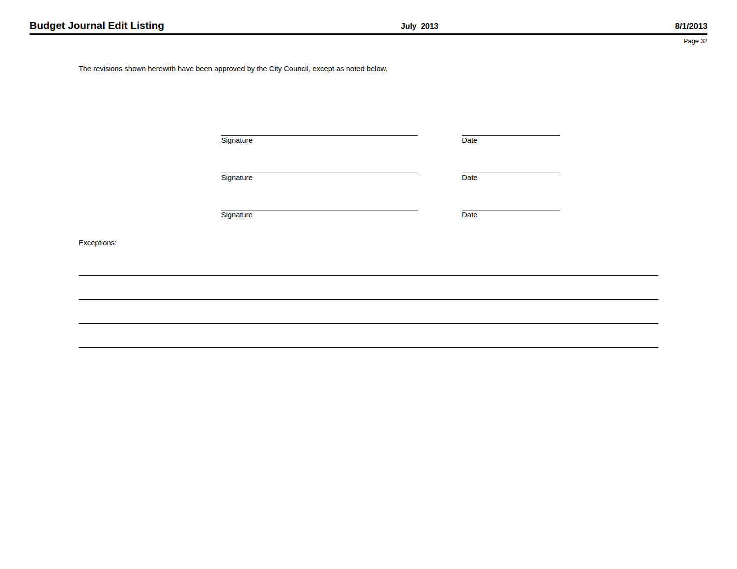Budget Journal Edit Listing
July 2013
8/1/2013
Page 32
The revisions shown herewith have been approved by the City Council, except as noted below.
| Signature | | Date |
| Signature | | Date |
| Signature | | Date |
Exceptions: